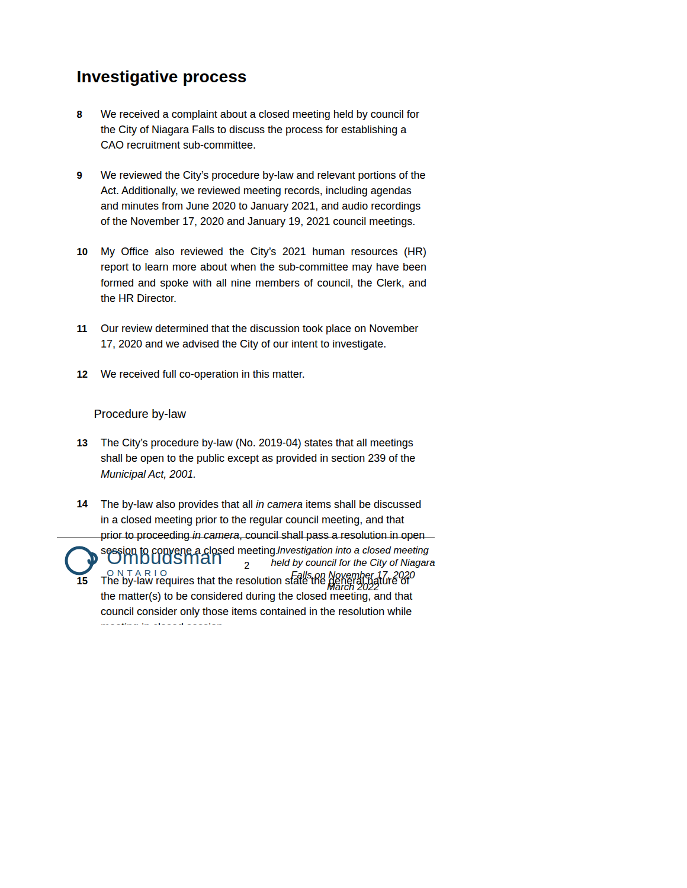Investigative process
8
We received a complaint about a closed meeting held by council for the City of Niagara Falls to discuss the process for establishing a CAO recruitment sub-committee.
9
We reviewed the City’s procedure by-law and relevant portions of the Act. Additionally, we reviewed meeting records, including agendas and minutes from June 2020 to January 2021, and audio recordings of the November 17, 2020 and January 19, 2021 council meetings.
10
My Office also reviewed the City’s 2021 human resources (HR) report to learn more about when the sub-committee may have been formed and spoke with all nine members of council, the Clerk, and the HR Director.
11
Our review determined that the discussion took place on November 17, 2020 and we advised the City of our intent to investigate.
12
We received full co-operation in this matter.
Procedure by-law
13
The City’s procedure by-law (No. 2019-04) states that all meetings shall be open to the public except as provided in section 239 of the Municipal Act, 2001.
14
The by-law also provides that all in camera items shall be discussed in a closed meeting prior to the regular council meeting, and that prior to proceeding in camera, council shall pass a resolution in open session to convene a closed meeting.
15
The by-law requires that the resolution state the general nature of the matter(s) to be considered during the closed meeting, and that council consider only those items contained in the resolution while meeting in closed session.
16
The City has adopted the best practice of recording all closed sessions, as well as broadcasting open council meetings live on YouTube, Facebook and on a local TV station. I commend the City for implementing this practice, as the recordings greatly assisted my Office during this investigation.
Ombudsman
ONTARIO
2
Investigation into a closed meeting
held by council for the City of Niagara
Falls on November 17, 2020
March 2022